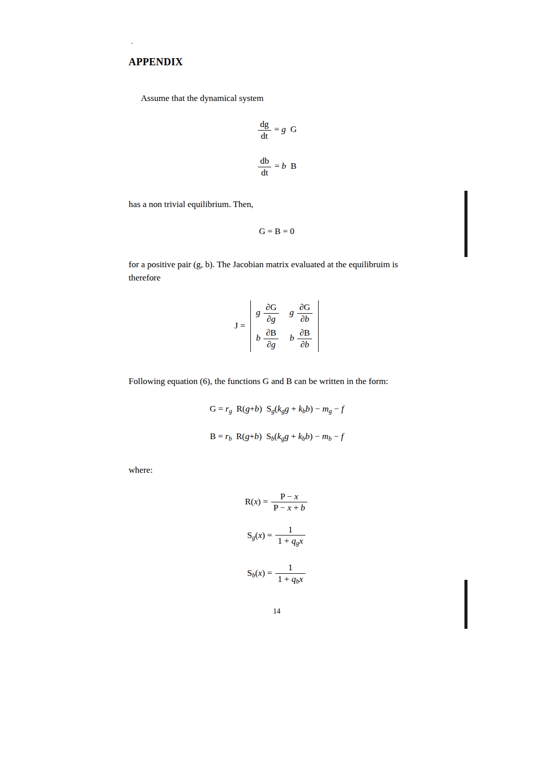.
APPENDIX
Assume that the dynamical system
dg dt = g G
db dt = b B
has a non trivial equilibrium. Then,
G = B = 0
for a positive pair (g, b). The Jacobian matrix evaluated at the equilibruim is therefore
J =
| g ∂ G ∂ g | g ∂ G ∂ b |
| b ∂ B ∂ g | b ∂ B ∂ b |
Following equation (6), the functions G and B can be written in the form:
G = rg R(g+b) Sg(kgg + kbb) − mg − f
B = rb R(g+b) Sb(kgg + kbb) − mb − f
where:
R(x) = P − x P − x + b
Sg(x) = 1 1 + qgx
Sb(x) = 1 1 + qbx
14